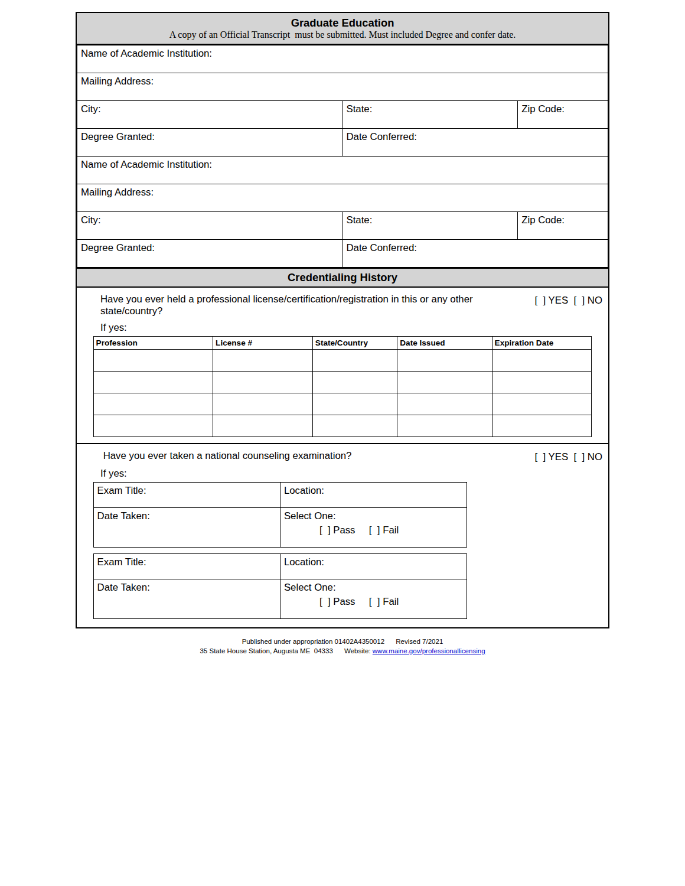Graduate Education
A copy of an Official Transcript must be submitted. Must included Degree and confer date.
| Name of Academic Institution: |
| Mailing Address: |
| City: | State: | Zip Code: |
| Degree Granted: | Date Conferred: |
| Name of Academic Institution: |
| Mailing Address: |
| City: | State: | Zip Code: |
| Degree Granted: | Date Conferred: |
Credentialing History
Have you ever held a professional license/certification/registration in this or any other state/country?
[ ] YES [ ] NO
If yes:
| Profession | License # | State/Country | Date Issued | Expiration Date |
| --- | --- | --- | --- | --- |
Have you ever taken a national counseling examination?
[ ] YES [ ] NO
If yes:
| Exam Title: | Location: |
| Date Taken: | Select One: [ ] Pass [ ] Fail |
| Exam Title: | Location: |
| Date Taken: | Select One: [ ] Pass [ ] Fail |
Published under appropriation 01402A4350012 Revised 7/2021
35 State House Station, Augusta ME 04333 Website: www.maine.gov/professionallicensing